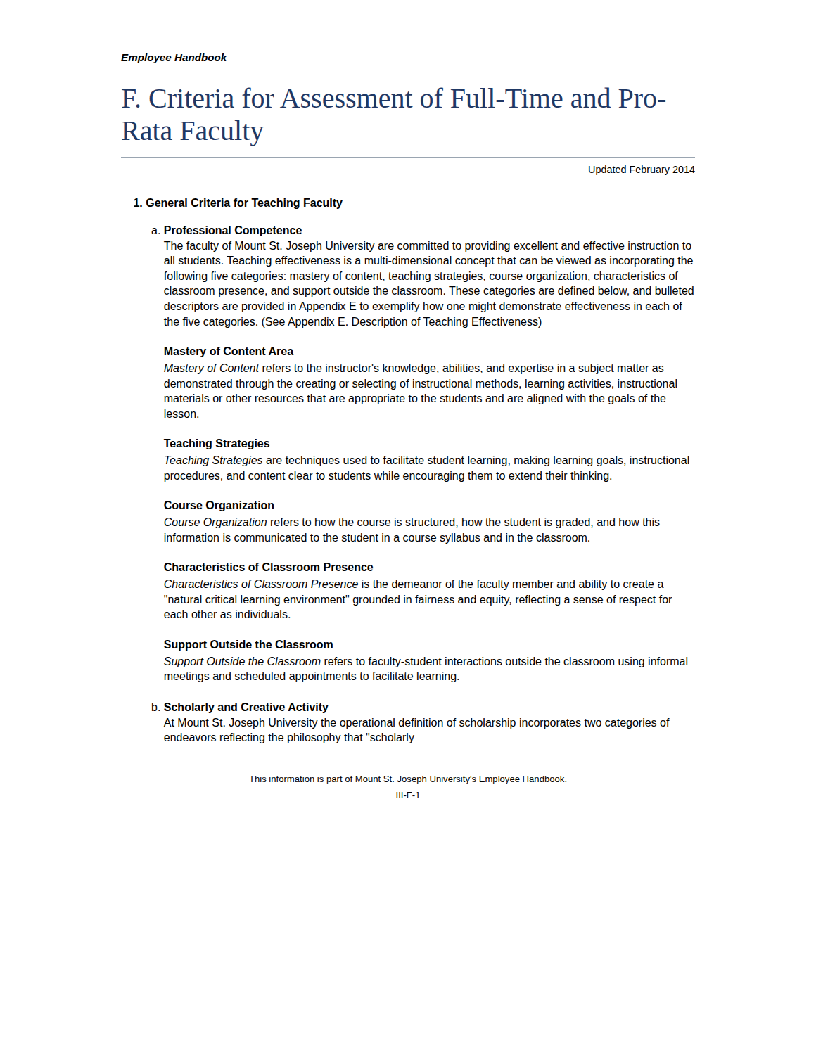Employee Handbook
F. Criteria for Assessment of Full-Time and Pro-Rata Faculty
Updated February 2014
General Criteria for Teaching Faculty
Professional Competence
The faculty of Mount St. Joseph University are committed to providing excellent and effective instruction to all students. Teaching effectiveness is a multi-dimensional concept that can be viewed as incorporating the following five categories: mastery of content, teaching strategies, course organization, characteristics of classroom presence, and support outside the classroom. These categories are defined below, and bulleted descriptors are provided in Appendix E to exemplify how one might demonstrate effectiveness in each of the five categories. (See Appendix E. Description of Teaching Effectiveness)
Mastery of Content Area
Mastery of Content refers to the instructor's knowledge, abilities, and expertise in a subject matter as demonstrated through the creating or selecting of instructional methods, learning activities, instructional materials or other resources that are appropriate to the students and are aligned with the goals of the lesson.
Teaching Strategies
Teaching Strategies are techniques used to facilitate student learning, making learning goals, instructional procedures, and content clear to students while encouraging them to extend their thinking.
Course Organization
Course Organization refers to how the course is structured, how the student is graded, and how this information is communicated to the student in a course syllabus and in the classroom.
Characteristics of Classroom Presence
Characteristics of Classroom Presence is the demeanor of the faculty member and ability to create a "natural critical learning environment" grounded in fairness and equity, reflecting a sense of respect for each other as individuals.
Support Outside the Classroom
Support Outside the Classroom refers to faculty-student interactions outside the classroom using informal meetings and scheduled appointments to facilitate learning.
Scholarly and Creative Activity
At Mount St. Joseph University the operational definition of scholarship incorporates two categories of endeavors reflecting the philosophy that "scholarly
This information is part of Mount St. Joseph University's Employee Handbook.
III-F-1